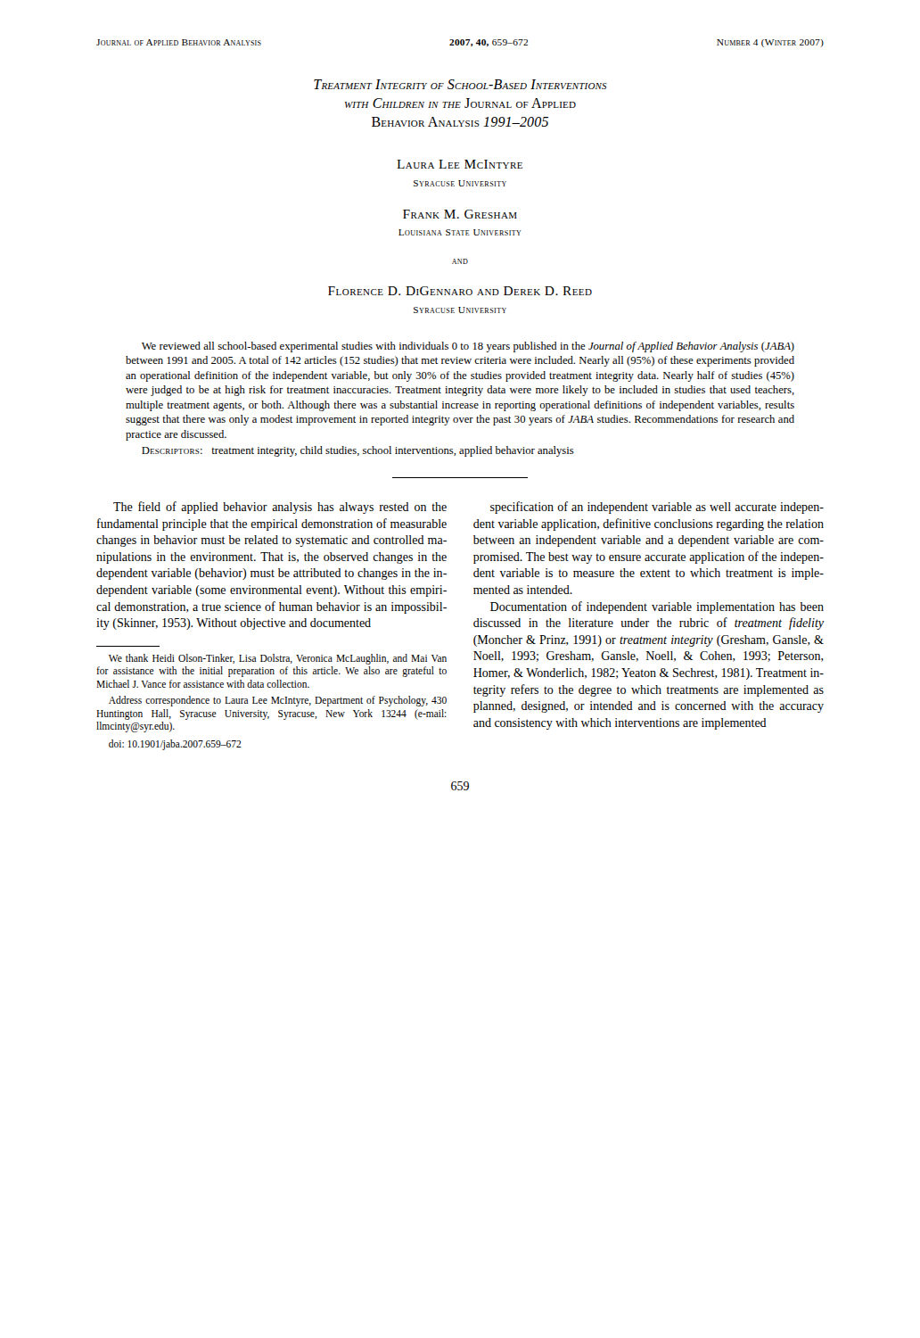Journal of Applied Behavior Analysis 2007, 40, 659–672 Number 4 (Winter 2007)
Treatment Integrity of School-Based Interventions
with Children in the Journal of Applied
Behavior Analysis 1991–2005
Laura Lee McIntyre
Syracuse University
Frank M. Gresham
Louisiana State University
and
Florence D. DiGennaro and Derek D. Reed
Syracuse University
We reviewed all school-based experimental studies with individuals 0 to 18 years published in the Journal of Applied Behavior Analysis (JABA) between 1991 and 2005. A total of 142 articles (152 studies) that met review criteria were included. Nearly all (95%) of these experiments provided an operational definition of the independent variable, but only 30% of the studies provided treatment integrity data. Nearly half of studies (45%) were judged to be at high risk for treatment inaccuracies. Treatment integrity data were more likely to be included in studies that used teachers, multiple treatment agents, or both. Although there was a substantial increase in reporting operational definitions of independent variables, results suggest that there was only a modest improvement in reported integrity over the past 30 years of JABA studies. Recommendations for research and practice are discussed.
Descriptors: treatment integrity, child studies, school interventions, applied behavior analysis
The field of applied behavior analysis has always rested on the fundamental principle that the empirical demonstration of measurable changes in behavior must be related to systematic and controlled manipulations in the environment. That is, the observed changes in the dependent variable (behavior) must be attributed to changes in the independent variable (some environmental event). Without this empirical demonstration, a true science of human behavior is an impossibility (Skinner, 1953). Without objective and documented
We thank Heidi Olson-Tinker, Lisa Dolstra, Veronica McLaughlin, and Mai Van for assistance with the initial preparation of this article. We also are grateful to Michael J. Vance for assistance with data collection.
Address correspondence to Laura Lee McIntyre, Department of Psychology, 430 Huntington Hall, Syracuse University, Syracuse, New York 13244 (e-mail: llmcinty@syr.edu).
doi: 10.1901/jaba.2007.659–672
specification of an independent variable as well accurate independent variable application, definitive conclusions regarding the relation between an independent variable and a dependent variable are compromised. The best way to ensure accurate application of the independent variable is to measure the extent to which treatment is implemented as intended.
Documentation of independent variable implementation has been discussed in the literature under the rubric of treatment fidelity (Moncher & Prinz, 1991) or treatment integrity (Gresham, Gansle, & Noell, 1993; Gresham, Gansle, Noell, & Cohen, 1993; Peterson, Homer, & Wonderlich, 1982; Yeaton & Sechrest, 1981). Treatment integrity refers to the degree to which treatments are implemented as planned, designed, or intended and is concerned with the accuracy and consistency with which interventions are implemented
659